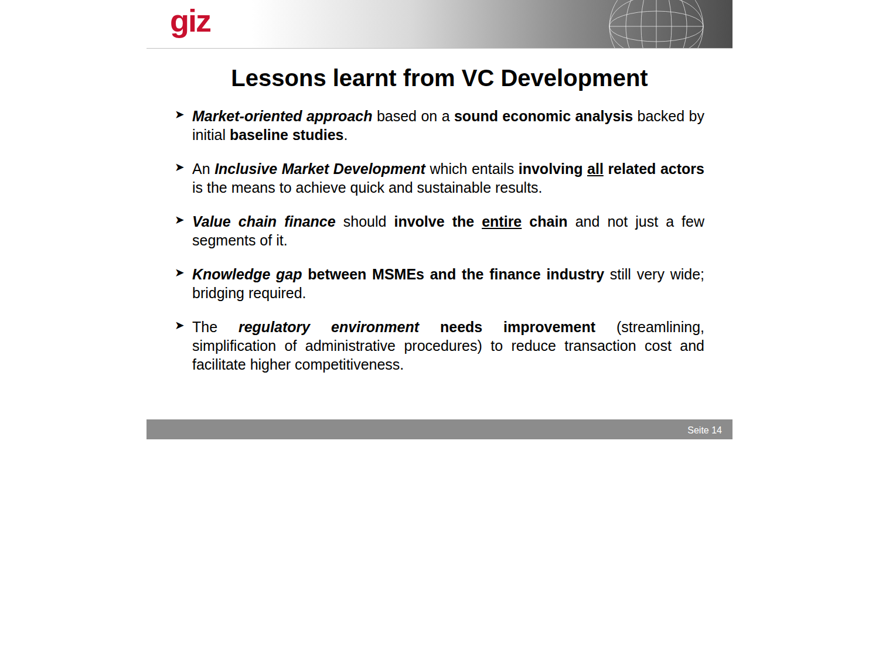giz
Lessons learnt from VC Development
Market-oriented approach based on a sound economic analysis backed by initial baseline studies.
An Inclusive Market Development which entails involving all related actors is the means to achieve quick and sustainable results.
Value chain finance should involve the entire chain and not just a few segments of it.
Knowledge gap between MSMEs and the finance industry still very wide; bridging required.
The regulatory environment needs improvement (streamlining, simplification of administrative procedures) to reduce transaction cost and facilitate higher competitiveness.
Seite 14